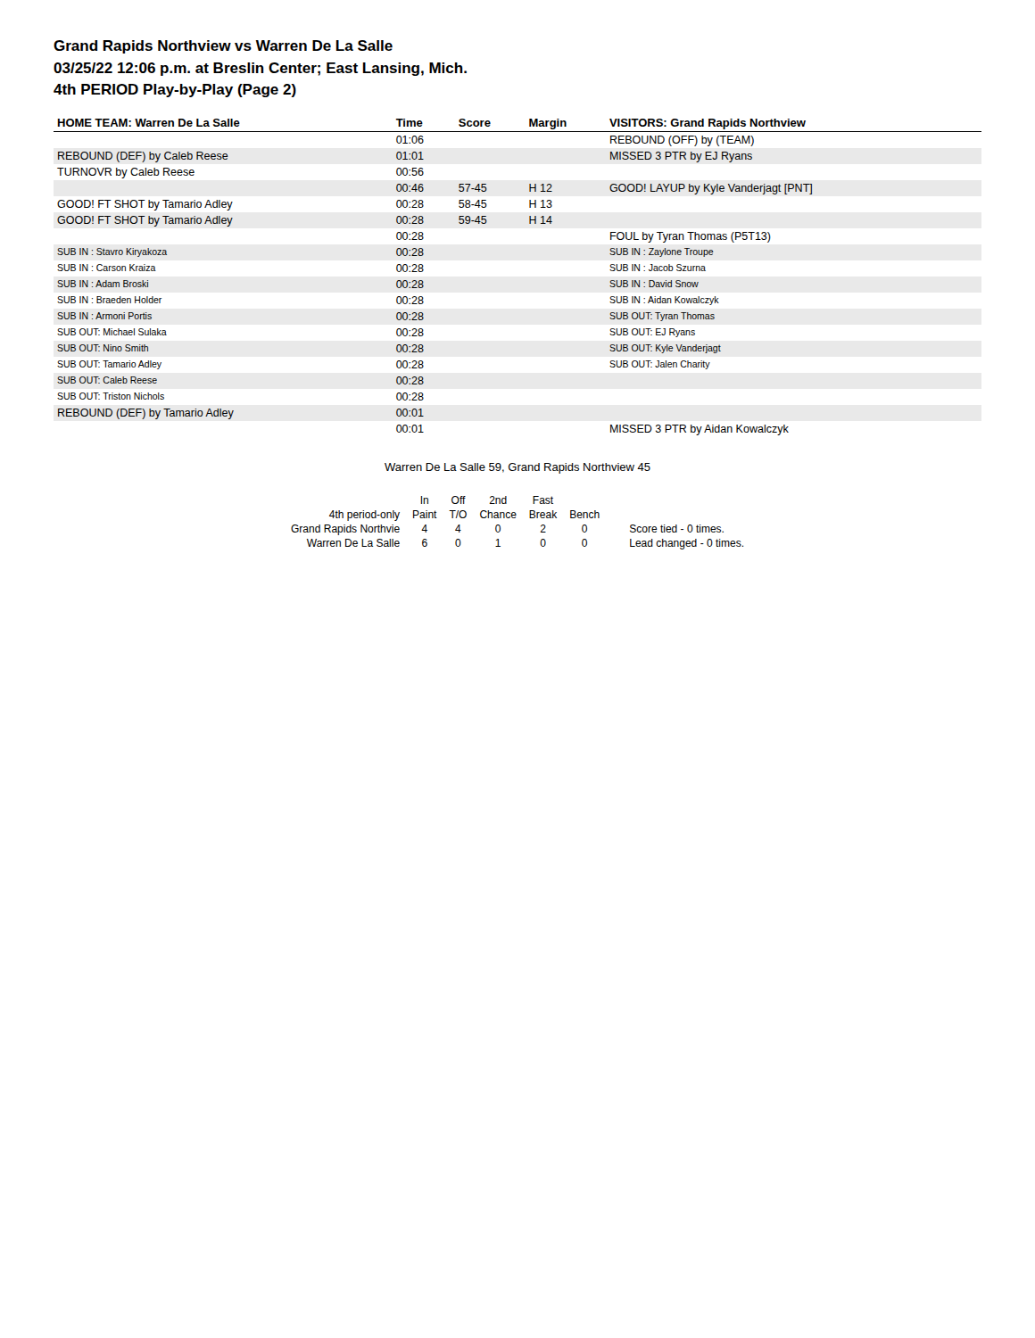Grand Rapids Northview vs Warren De La Salle
03/25/22 12:06 p.m. at Breslin Center; East Lansing, Mich.
4th PERIOD Play-by-Play (Page 2)
| HOME TEAM: Warren De La Salle | Time | Score | Margin | VISITORS: Grand Rapids Northview |
| --- | --- | --- | --- | --- |
| | 01:06 | | | REBOUND (OFF) by (TEAM) |
| REBOUND (DEF) by Caleb Reese | 01:01 | | | MISSED 3 PTR by EJ Ryans |
| TURNOVR by Caleb Reese | 00:56 | | | |
| | 00:46 | 57-45 | H 12 | GOOD! LAYUP by Kyle Vanderjagt [PNT] |
| GOOD! FT SHOT by Tamario Adley | 00:28 | 58-45 | H 13 | |
| GOOD! FT SHOT by Tamario Adley | 00:28 | 59-45 | H 14 | |
| | 00:28 | | | FOUL by Tyran Thomas (P5T13) |
| SUB IN : Stavro Kiryakoza | 00:28 | | | SUB IN : Zaylone Troupe |
| SUB IN : Carson Kraiza | 00:28 | | | SUB IN : Jacob Szurna |
| SUB IN : Adam Broski | 00:28 | | | SUB IN : David Snow |
| SUB IN : Braeden Holder | 00:28 | | | SUB IN : Aidan Kowalczyk |
| SUB IN : Armoni Portis | 00:28 | | | SUB OUT: Tyran Thomas |
| SUB OUT: Michael Sulaka | 00:28 | | | SUB OUT: EJ Ryans |
| SUB OUT: Nino Smith | 00:28 | | | SUB OUT: Kyle Vanderjagt |
| SUB OUT: Tamario Adley | 00:28 | | | SUB OUT: Jalen Charity |
| SUB OUT: Caleb Reese | 00:28 | | | |
| SUB OUT: Triston Nichols | 00:28 | | | |
| REBOUND (DEF) by Tamario Adley | 00:01 | | | |
| | 00:01 | | | MISSED 3 PTR by Aidan Kowalczyk |
Warren De La Salle 59, Grand Rapids Northview 45
| | In | Off | 2nd | Fast | | |
| 4th period-only | Paint | T/O | Chance | Break | Bench | |
| Grand Rapids Northvie | 4 | 4 | 0 | 2 | 0 | Score tied - 0 times. |
| Warren De La Salle | 6 | 0 | 1 | 0 | 0 | Lead changed - 0 times. |